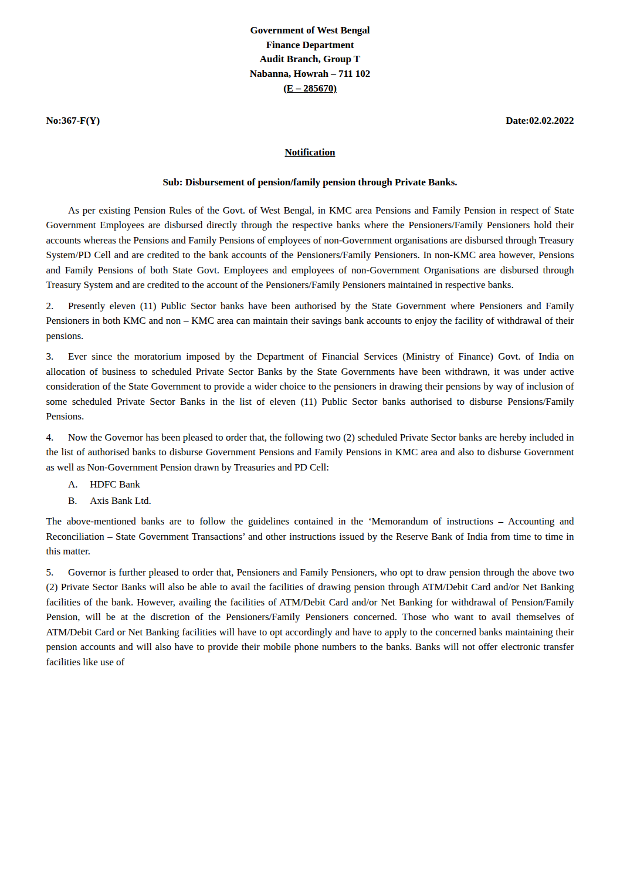Government of West Bengal Finance Department Audit Branch, Group T Nabanna, Howrah – 711 102 (E – 285670)
No:367-F(Y) Date:02.02.2022
Notification
Sub: Disbursement of pension/family pension through Private Banks.
As per existing Pension Rules of the Govt. of West Bengal, in KMC area Pensions and Family Pension in respect of State Government Employees are disbursed directly through the respective banks where the Pensioners/Family Pensioners hold their accounts whereas the Pensions and Family Pensions of employees of non-Government organisations are disbursed through Treasury System/PD Cell and are credited to the bank accounts of the Pensioners/Family Pensioners. In non-KMC area however, Pensions and Family Pensions of both State Govt. Employees and employees of non-Government Organisations are disbursed through Treasury System and are credited to the account of the Pensioners/Family Pensioners maintained in respective banks.
2. Presently eleven (11) Public Sector banks have been authorised by the State Government where Pensioners and Family Pensioners in both KMC and non – KMC area can maintain their savings bank accounts to enjoy the facility of withdrawal of their pensions.
3. Ever since the moratorium imposed by the Department of Financial Services (Ministry of Finance) Govt. of India on allocation of business to scheduled Private Sector Banks by the State Governments have been withdrawn, it was under active consideration of the State Government to provide a wider choice to the pensioners in drawing their pensions by way of inclusion of some scheduled Private Sector Banks in the list of eleven (11) Public Sector banks authorised to disburse Pensions/Family Pensions.
4. Now the Governor has been pleased to order that, the following two (2) scheduled Private Sector banks are hereby included in the list of authorised banks to disburse Government Pensions and Family Pensions in KMC area and also to disburse Government as well as Non-Government Pension drawn by Treasuries and PD Cell:
A. HDFC Bank
B. Axis Bank Ltd.
The above-mentioned banks are to follow the guidelines contained in the ‘Memorandum of instructions – Accounting and Reconciliation – State Government Transactions’ and other instructions issued by the Reserve Bank of India from time to time in this matter.
5. Governor is further pleased to order that, Pensioners and Family Pensioners, who opt to draw pension through the above two (2) Private Sector Banks will also be able to avail the facilities of drawing pension through ATM/Debit Card and/or Net Banking facilities of the bank. However, availing the facilities of ATM/Debit Card and/or Net Banking for withdrawal of Pension/Family Pension, will be at the discretion of the Pensioners/Family Pensioners concerned. Those who want to avail themselves of ATM/Debit Card or Net Banking facilities will have to opt accordingly and have to apply to the concerned banks maintaining their pension accounts and will also have to provide their mobile phone numbers to the banks. Banks will not offer electronic transfer facilities like use of